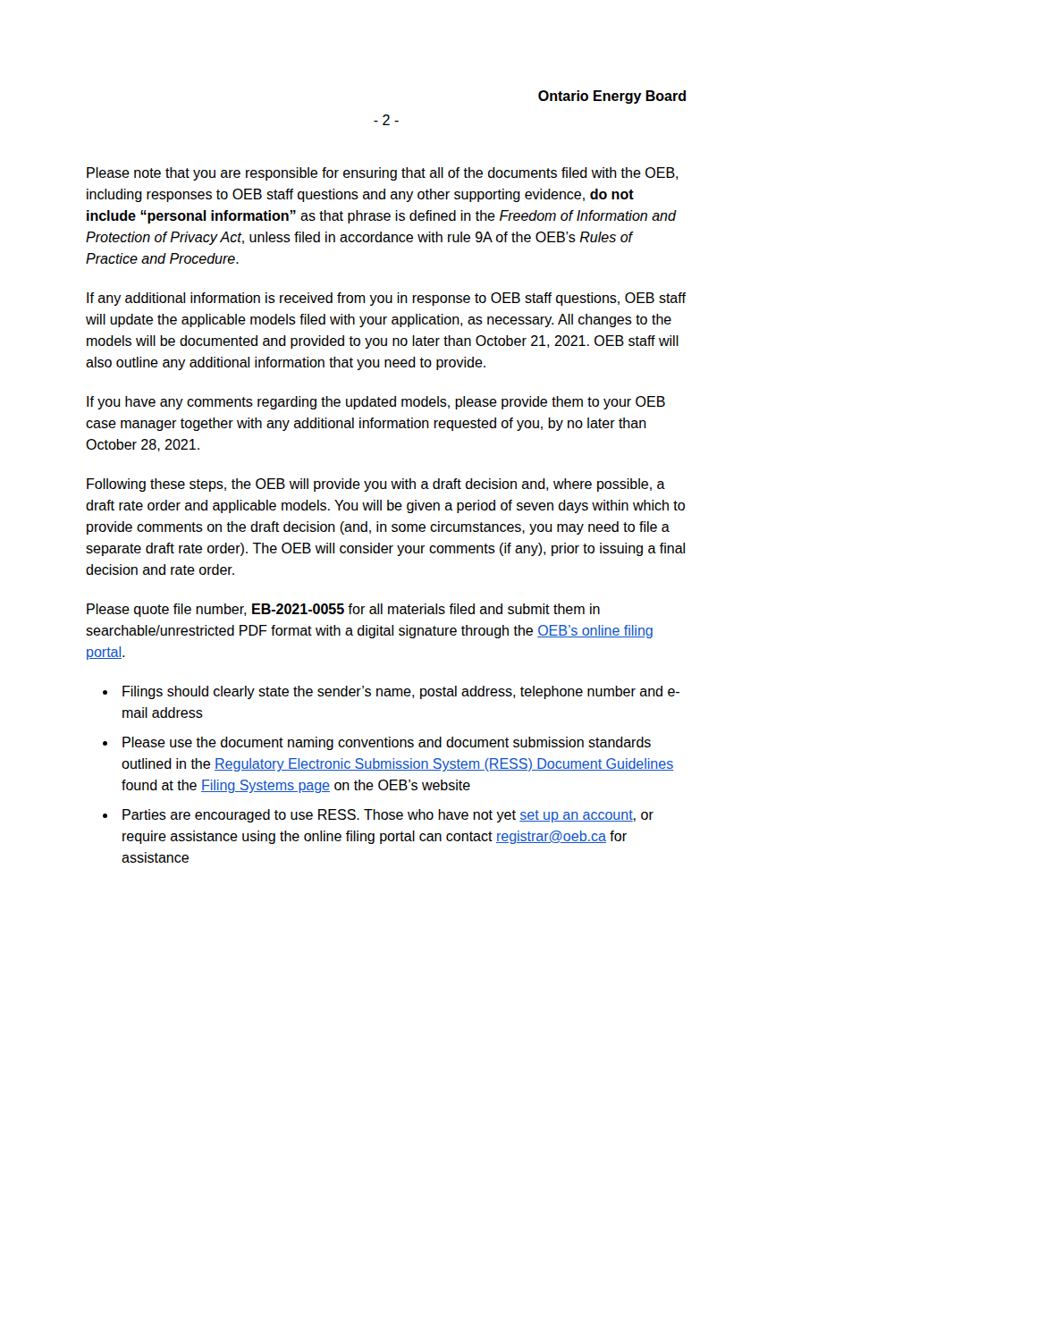Ontario Energy Board
- 2 -
Please note that you are responsible for ensuring that all of the documents filed with the OEB, including responses to OEB staff questions and any other supporting evidence, do not include “personal information” as that phrase is defined in the Freedom of Information and Protection of Privacy Act, unless filed in accordance with rule 9A of the OEB’s Rules of Practice and Procedure.
If any additional information is received from you in response to OEB staff questions, OEB staff will update the applicable models filed with your application, as necessary. All changes to the models will be documented and provided to you no later than October 21, 2021. OEB staff will also outline any additional information that you need to provide.
If you have any comments regarding the updated models, please provide them to your OEB case manager together with any additional information requested of you, by no later than October 28, 2021.
Following these steps, the OEB will provide you with a draft decision and, where possible, a draft rate order and applicable models. You will be given a period of seven days within which to provide comments on the draft decision (and, in some circumstances, you may need to file a separate draft rate order). The OEB will consider your comments (if any), prior to issuing a final decision and rate order.
Please quote file number, EB-2021-0055 for all materials filed and submit them in searchable/unrestricted PDF format with a digital signature through the OEB’s online filing portal.
Filings should clearly state the sender’s name, postal address, telephone number and e-mail address
Please use the document naming conventions and document submission standards outlined in the Regulatory Electronic Submission System (RESS) Document Guidelines found at the Filing Systems page on the OEB’s website
Parties are encouraged to use RESS. Those who have not yet set up an account, or require assistance using the online filing portal can contact registrar@oeb.ca for assistance